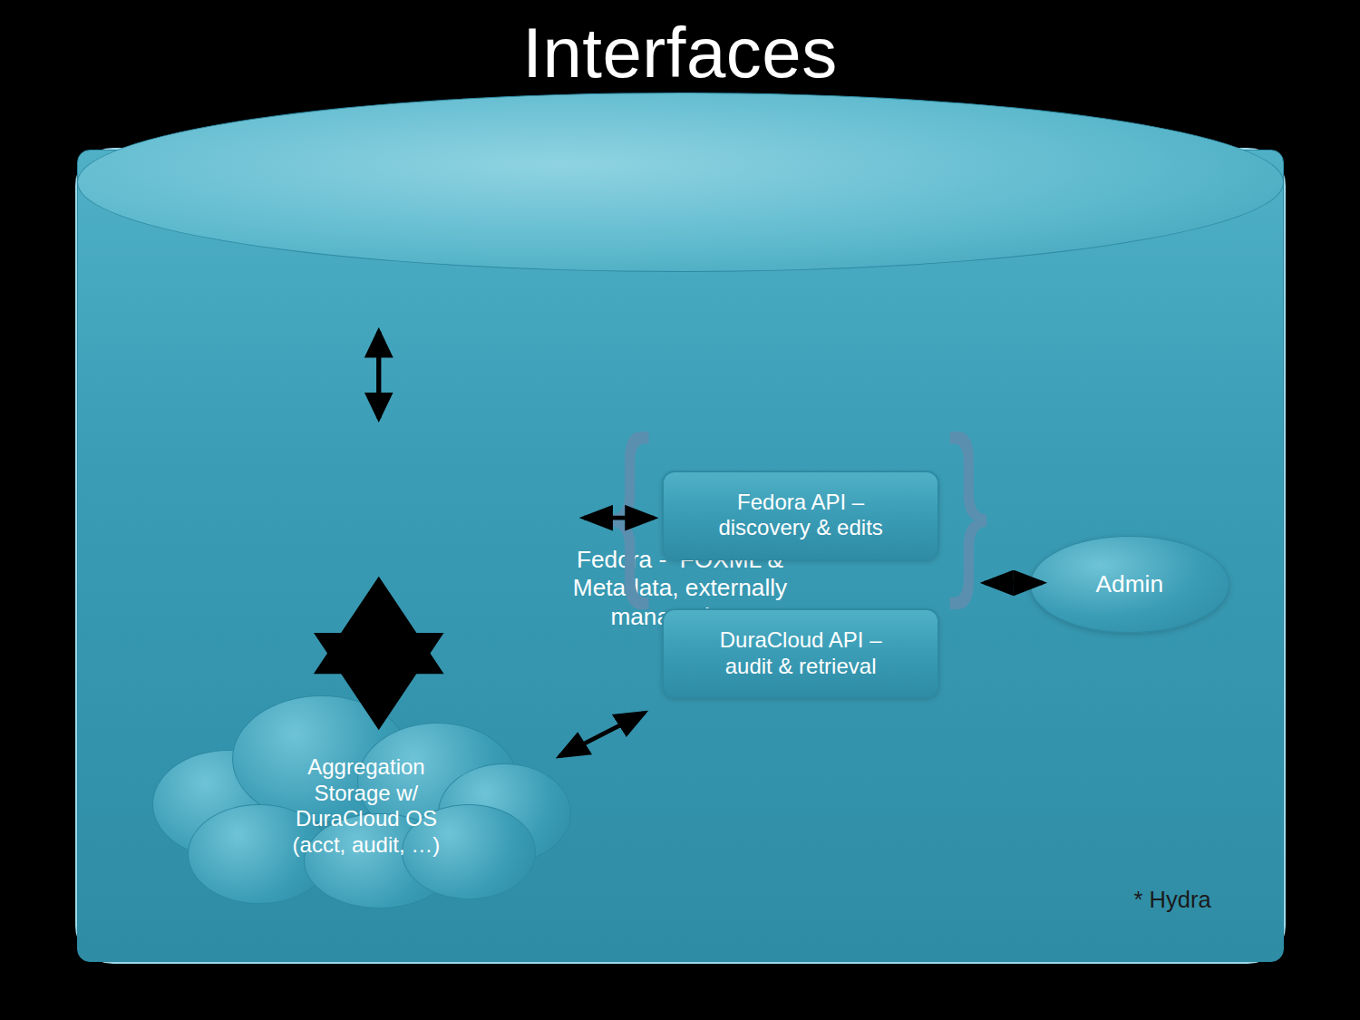Interfaces
Simple Search &
Discovery*
Fedora - FOXML &
Metadata, externally
managed DS
Aggregation
Storage w/
DuraCloud OS
(acct, audit, …)
{
}
Fedora API –
discovery & edits
DuraCloud API –
audit & retrieval
Admin
* Hydra
Interfaces. Simple Search & Discovery (Hydra) connects bidirectionally with Fedora, which stores FOXML and metadata with externally managed datastreams. Fedora connects bidirectionally with Aggregation Storage running DuraCloud OS (accounting, audit, and more). Fedora exposes the Fedora API for discovery and edits; Aggregation Storage exposes the DuraCloud API for audit and retrieval. Both APIs are grouped and connect bidirectionally to Admin.